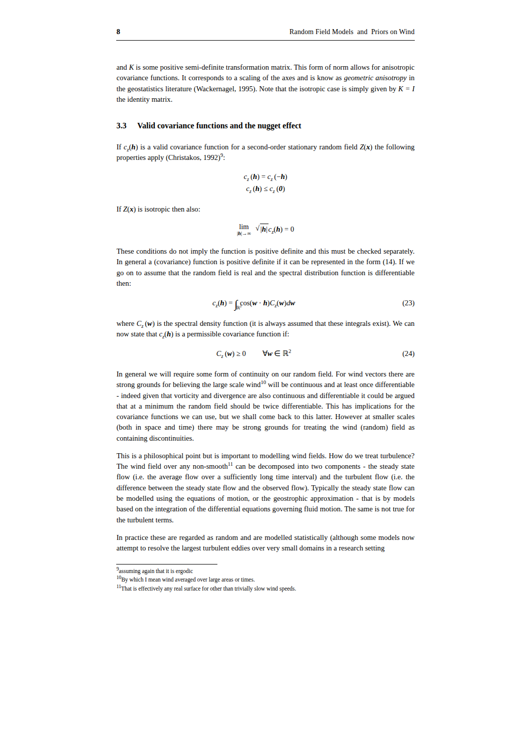8 Random Field Models and Priors on Wind
and K is some positive semi-definite transformation matrix. This form of norm allows for anisotropic covariance functions. It corresponds to a scaling of the axes and is know as geometric anisotropy in the geostatistics literature (Wackernagel, 1995). Note that the isotropic case is simply given by K = I the identity matrix.
3.3 Valid covariance functions and the nugget effect
If cz(h) is a valid covariance function for a second-order stationary random field Z(x) the following properties apply (Christakos, 1992)9:
cz (h) = cz (−h)
cz (h) ≤ cz (0)
If Z(x) is isotropic then also:
lim|h|→∞ |h|cz(h) = 0
These conditions do not imply the function is positive definite and this must be checked separately. In general a (covariance) function is positive definite if it can be represented in the form (14). If we go on to assume that the random field is real and the spectral distribution function is differentiable then:
cz(h) = ∫ℝ2 cos(w · h)Cz(w)dw
(23)
where Cz (w) is the spectral density function (it is always assumed that these integrals exist). We can now state that cz(h) is a permissible covariance function if:
Cz (w) ≥ 0 ∀w ∈ ℝ2
(24)
In general we will require some form of continuity on our random field. For wind vectors there are strong grounds for believing the large scale wind10 will be continuous and at least once differentiable - indeed given that vorticity and divergence are also continuous and differentiable it could be argued that at a minimum the random field should be twice differentiable. This has implications for the covariance functions we can use, but we shall come back to this latter. However at smaller scales (both in space and time) there may be strong grounds for treating the wind (random) field as containing discontinuities.
This is a philosophical point but is important to modelling wind fields. How do we treat turbulence? The wind field over any non-smooth11 can be decomposed into two components - the steady state flow (i.e. the average flow over a sufficiently long time interval) and the turbulent flow (i.e. the difference between the steady state flow and the observed flow). Typically the steady state flow can be modelled using the equations of motion, or the geostrophic approximation - that is by models based on the integration of the differential equations governing fluid motion. The same is not true for the turbulent terms.
In practice these are regarded as random and are modelled statistically (although some models now attempt to resolve the largest turbulent eddies over very small domains in a research setting
9assuming again that it is ergodic
10By which I mean wind averaged over large areas or times.
11That is effectively any real surface for other than trivially slow wind speeds.